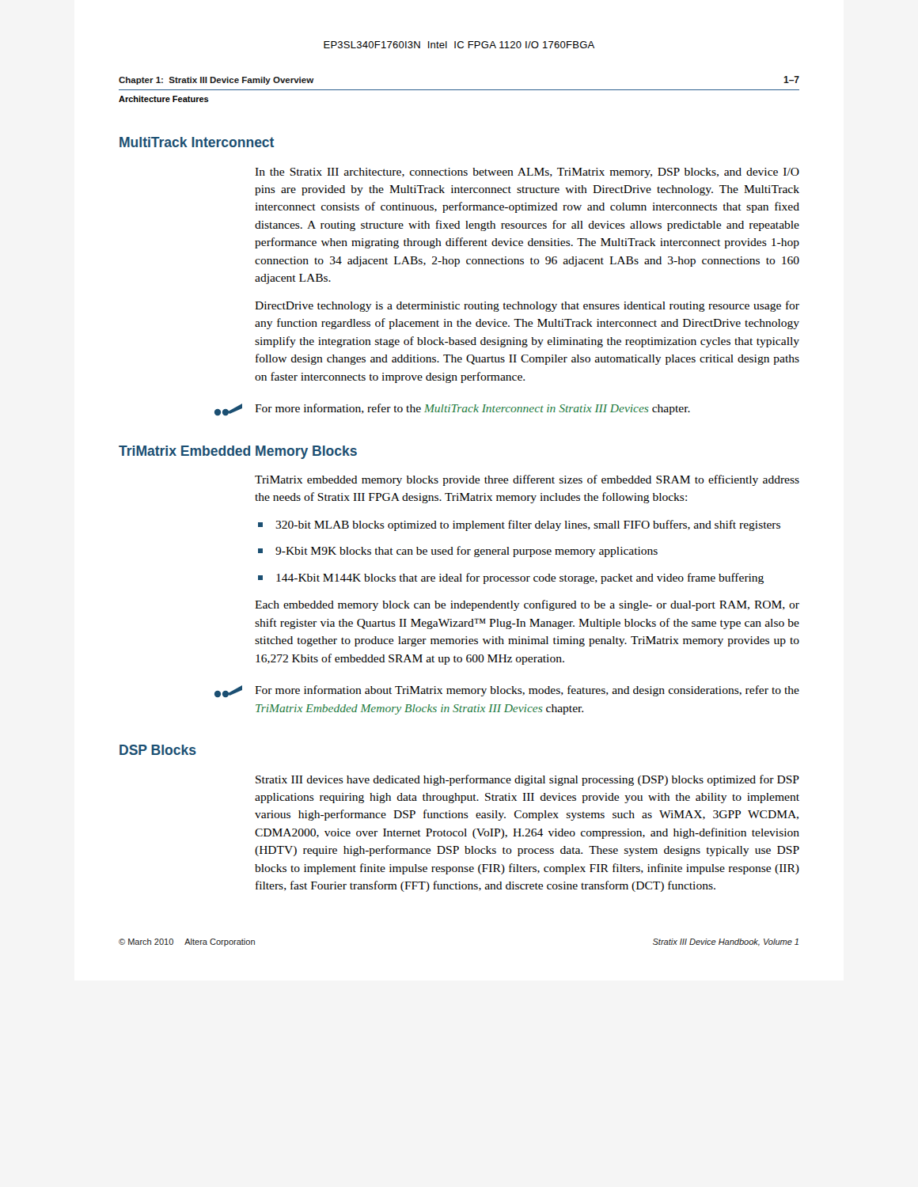EP3SL340F1760I3N Intel IC FPGA 1120 I/O 1760FBGA
Chapter 1: Stratix III Device Family Overview 1–7
Architecture Features
MultiTrack Interconnect
In the Stratix III architecture, connections between ALMs, TriMatrix memory, DSP blocks, and device I/O pins are provided by the MultiTrack interconnect structure with DirectDrive technology. The MultiTrack interconnect consists of continuous, performance-optimized row and column interconnects that span fixed distances. A routing structure with fixed length resources for all devices allows predictable and repeatable performance when migrating through different device densities. The MultiTrack interconnect provides 1-hop connection to 34 adjacent LABs, 2-hop connections to 96 adjacent LABs and 3-hop connections to 160 adjacent LABs.
DirectDrive technology is a deterministic routing technology that ensures identical routing resource usage for any function regardless of placement in the device. The MultiTrack interconnect and DirectDrive technology simplify the integration stage of block-based designing by eliminating the reoptimization cycles that typically follow design changes and additions. The Quartus II Compiler also automatically places critical design paths on faster interconnects to improve design performance.
For more information, refer to the MultiTrack Interconnect in Stratix III Devices chapter.
TriMatrix Embedded Memory Blocks
TriMatrix embedded memory blocks provide three different sizes of embedded SRAM to efficiently address the needs of Stratix III FPGA designs. TriMatrix memory includes the following blocks:
320-bit MLAB blocks optimized to implement filter delay lines, small FIFO buffers, and shift registers
9-Kbit M9K blocks that can be used for general purpose memory applications
144-Kbit M144K blocks that are ideal for processor code storage, packet and video frame buffering
Each embedded memory block can be independently configured to be a single- or dual-port RAM, ROM, or shift register via the Quartus II MegaWizard™ Plug-In Manager. Multiple blocks of the same type can also be stitched together to produce larger memories with minimal timing penalty. TriMatrix memory provides up to 16,272 Kbits of embedded SRAM at up to 600 MHz operation.
For more information about TriMatrix memory blocks, modes, features, and design considerations, refer to the TriMatrix Embedded Memory Blocks in Stratix III Devices chapter.
DSP Blocks
Stratix III devices have dedicated high-performance digital signal processing (DSP) blocks optimized for DSP applications requiring high data throughput. Stratix III devices provide you with the ability to implement various high-performance DSP functions easily. Complex systems such as WiMAX, 3GPP WCDMA, CDMA2000, voice over Internet Protocol (VoIP), H.264 video compression, and high-definition television (HDTV) require high-performance DSP blocks to process data. These system designs typically use DSP blocks to implement finite impulse response (FIR) filters, complex FIR filters, infinite impulse response (IIR) filters, fast Fourier transform (FFT) functions, and discrete cosine transform (DCT) functions.
© March 2010 Altera Corporation Stratix III Device Handbook, Volume 1